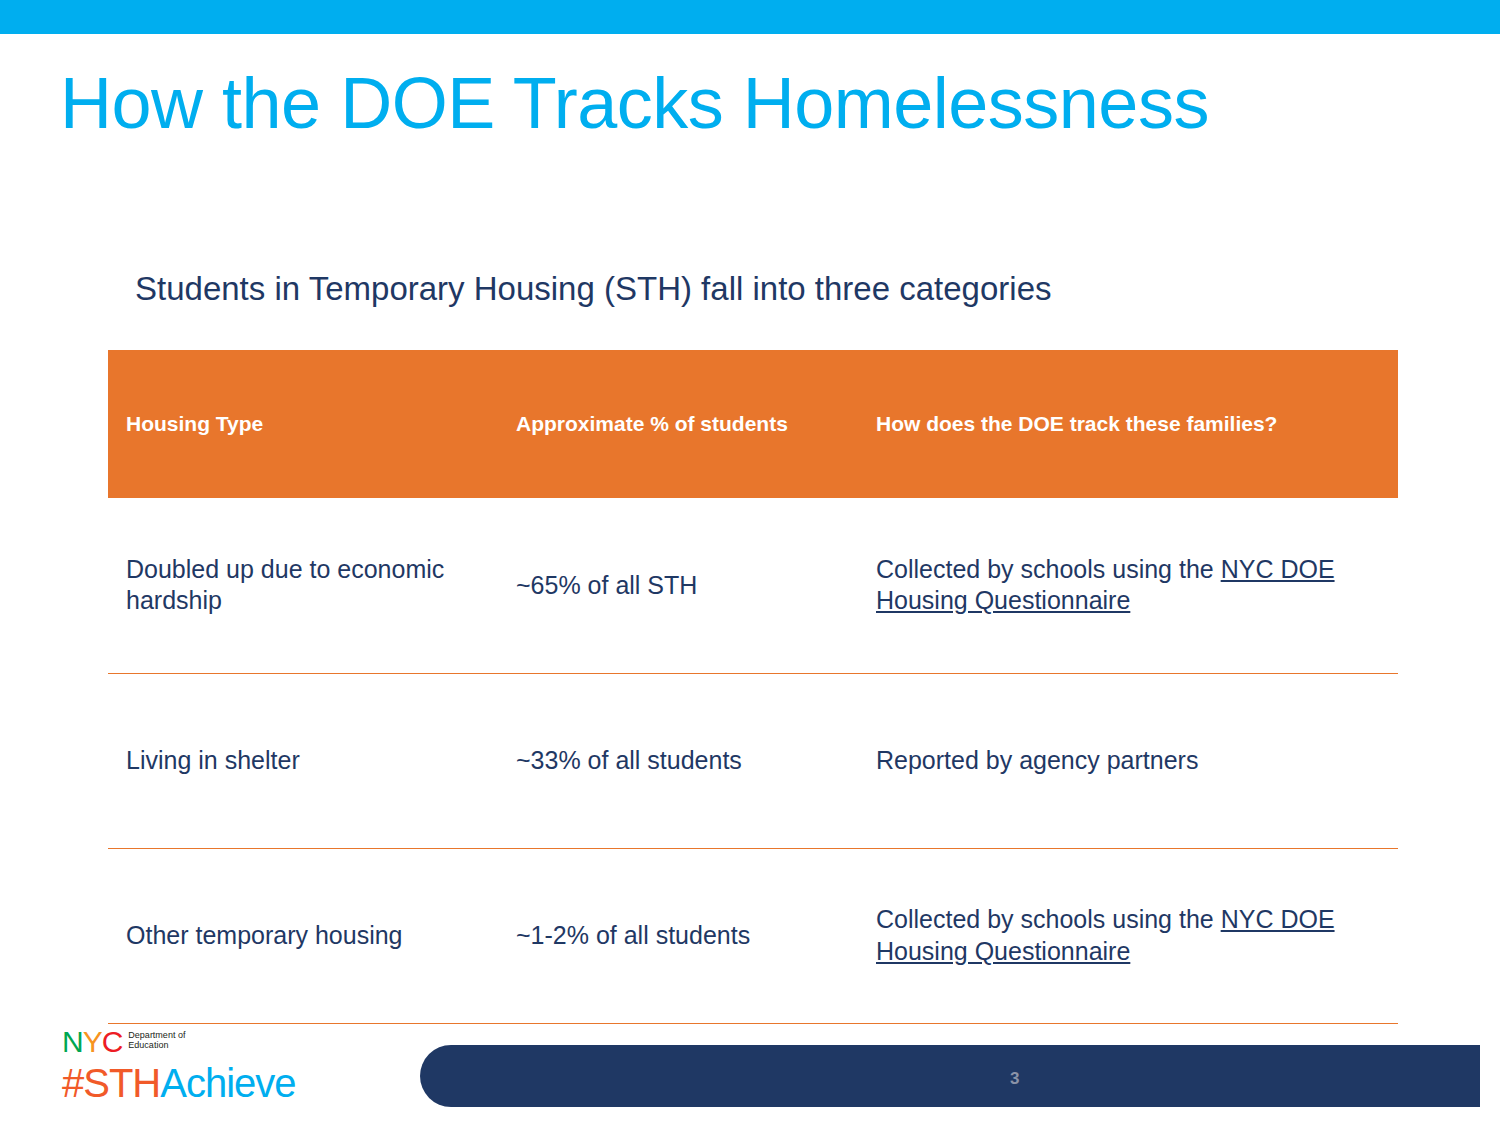How the DOE Tracks Homelessness
Students in Temporary Housing (STH) fall into three categories
| Housing Type | Approximate % of students | How does the DOE track these families? |
| --- | --- | --- |
| Doubled up due to economic hardship | ~65% of all STH | Collected by schools using the NYC DOE Housing Questionnaire |
| Living in shelter | ~33% of all students | Reported by agency partners |
| Other temporary housing | ~1-2% of all students | Collected by schools using the NYC DOE Housing Questionnaire |
3
NYC Department of
Education
#STH Achieve